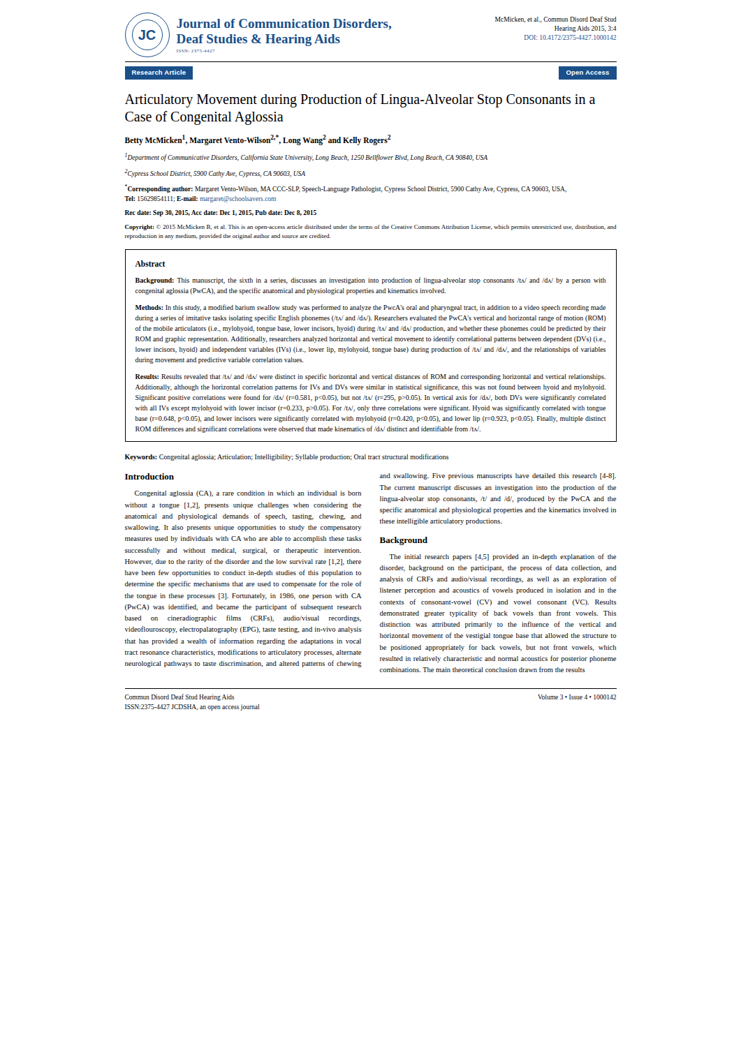JC
Journal of Communication Disorders,
Deaf Studies & Hearing Aids ISSN: 2375-4427
McMicken, et al., Commun Disord Deaf Stud
Hearing Aids 2015, 3:4
DOI: 10.4172/2375-4427.1000142
Research Article
Open Access
Articulatory Movement during Production of Lingua-Alveolar Stop Consonants in a Case of Congenital Aglossia
Betty McMicken1, Margaret Vento-Wilson2,*, Long Wang2 and Kelly Rogers2
1Department of Communicative Disorders, California State University, Long Beach, 1250 Bellflower Blvd, Long Beach, CA 90840, USA
2Cypress School District, 5900 Cathy Ave, Cypress, CA 90603, USA
*Corresponding author: Margaret Vento-Wilson, MA CCC-SLP, Speech-Language Pathologist, Cypress School District, 5900 Cathy Ave, Cypress, CA 90603, USA,
Tel: 15629854111; E-mail: margaret@schoolsavers.com
Rec date: Sep 30, 2015, Acc date: Dec 1, 2015, Pub date: Dec 8, 2015
Copyright: © 2015 McMicken B, et al. This is an open-access article distributed under the terms of the Creative Commons Attribution License, which permits unrestricted use, distribution, and reproduction in any medium, provided the original author and source are credited.
Abstract
Background: This manuscript, the sixth in a series, discusses an investigation into production of lingua-alveolar stop consonants /tʌ/ and /dʌ/ by a person with congenital aglossia (PwCA), and the specific anatomical and physiological properties and kinematics involved.
Methods: In this study, a modified barium swallow study was performed to analyze the PwcA's oral and pharyngeal tract, in addition to a video speech recording made during a series of imitative tasks isolating specific English phonemes (/tʌ/ and /dʌ/). Researchers evaluated the PwCA's vertical and horizontal range of motion (ROM) of the mobile articulators (i.e., mylohyoid, tongue base, lower incisors, hyoid) during /tʌ/ and /dʌ/ production, and whether these phonemes could be predicted by their ROM and graphic representation. Additionally, researchers analyzed horizontal and vertical movement to identify correlational patterns between dependent (DVs) (i.e., lower incisors, hyoid) and independent variables (IVs) (i.e., lower lip, mylohyoid, tongue base) during production of /tʌ/ and /dʌ/, and the relationships of variables during movement and predictive variable correlation values.
Results: Results revealed that /tʌ/ and /dʌ/ were distinct in specific horizontal and vertical distances of ROM and corresponding horizontal and vertical relationships. Additionally, although the horizontal correlation patterns for IVs and DVs were similar in statistical significance, this was not found between hyoid and mylohyoid. Significant positive correlations were found for /dʌ/ (r=0.581, p<0.05), but not /tʌ/ (r=295, p>0.05). In vertical axis for /dʌ/, both DVs were significantly correlated with all IVs except mylohyoid with lower incisor (r=0.233, p>0.05). For /tʌ/, only three correlations were significant. Hyoid was significantly correlated with tongue base (r=0.648, p<0.05), and lower incisors were significantly correlated with mylohyoid (r=0.420, p<0.05), and lower lip (r=0.923, p<0.05). Finally, multiple distinct ROM differences and significant correlations were observed that made kinematics of /dʌ/ distinct and identifiable from /tʌ/.
Keywords: Congenital aglossia; Articulation; Intelligibility; Syllable production; Oral tract structural modifications
Introduction
Congenital aglossia (CA), a rare condition in which an individual is born without a tongue [1,2], presents unique challenges when considering the anatomical and physiological demands of speech, tasting, chewing, and swallowing. It also presents unique opportunities to study the compensatory measures used by individuals with CA who are able to accomplish these tasks successfully and without medical, surgical, or therapeutic intervention. However, due to the rarity of the disorder and the low survival rate [1,2], there have been few opportunities to conduct in-depth studies of this population to determine the specific mechanisms that are used to compensate for the role of the tongue in these processes [3]. Fortunately, in 1986, one person with CA (PwCA) was identified, and became the participant of subsequent research based on cineradiographic films (CRFs), audio/visual recordings, videoflouroscopy, electropalatography (EPG), taste testing, and in-vivo analysis that has provided a wealth of information regarding the adaptations in vocal tract resonance characteristics, modifications to articulatory processes, alternate neurological pathways to taste discrimination, and altered patterns of chewing and swallowing. Five previous manuscripts have detailed this research [4-8]. The current manuscript discusses an investigation into the production of the lingua-alveolar stop consonants, /t/ and /d/, produced by the PwCA and the specific anatomical and physiological properties and the kinematics involved in these intelligible articulatory productions.
Background
The initial research papers [4,5] provided an in-depth explanation of the disorder, background on the participant, the process of data collection, and analysis of CRFs and audio/visual recordings, as well as an exploration of listener perception and acoustics of vowels produced in isolation and in the contexts of consonant-vowel (CV) and vowel consonant (VC). Results demonstrated greater typicality of back vowels than front vowels. This distinction was attributed primarily to the influence of the vertical and horizontal movement of the vestigial tongue base that allowed the structure to be positioned appropriately for back vowels, but not front vowels, which resulted in relatively characteristic and normal acoustics for posterior phoneme combinations. The main theoretical conclusion drawn from the results
Commun Disord Deaf Stud Hearing Aids
ISSN:2375-4427 JCDSHA, an open access journal
Volume 3 • Issue 4 • 1000142